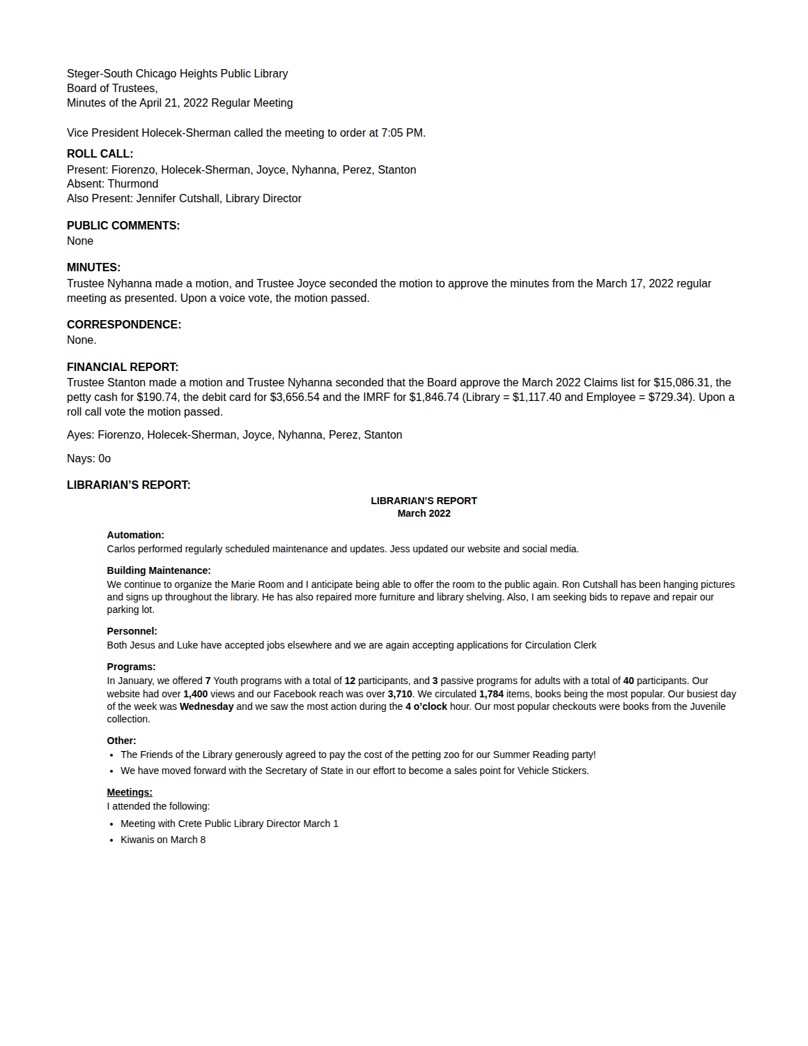Steger-South Chicago Heights Public Library
Board of Trustees,
Minutes of the April 21, 2022 Regular Meeting
Vice President Holecek-Sherman called the meeting to order at 7:05 PM.
Roll Call:
Present: Fiorenzo, Holecek-Sherman, Joyce, Nyhanna, Perez, Stanton
Absent: Thurmond
Also Present: Jennifer Cutshall, Library Director
Public Comments:
None
Minutes:
Trustee Nyhanna made a motion, and Trustee Joyce seconded the motion to approve the minutes from the March 17, 2022 regular meeting as presented. Upon a voice vote, the motion passed.
Correspondence:
None.
Financial Report:
Trustee Stanton made a motion and Trustee Nyhanna seconded that the Board approve the March 2022 Claims list for $15,086.31, the petty cash for $190.74, the debit card for $3,656.54 and the IMRF for $1,846.74 (Library = $1,117.40 and Employee = $729.34). Upon a roll call vote the motion passed.
Ayes: Fiorenzo, Holecek-Sherman, Joyce, Nyhanna, Perez, Stanton
Nays: 0o
Librarian’s Report:
LIBRARIAN’S REPORT
March 2022
Automation:
Carlos performed regularly scheduled maintenance and updates. Jess updated our website and social media.
Building Maintenance:
We continue to organize the Marie Room and I anticipate being able to offer the room to the public again. Ron Cutshall has been hanging pictures and signs up throughout the library. He has also repaired more furniture and library shelving. Also, I am seeking bids to repave and repair our parking lot.
Personnel:
Both Jesus and Luke have accepted jobs elsewhere and we are again accepting applications for Circulation Clerk
Programs:
In January, we offered 7 Youth programs with a total of 12 participants, and 3 passive programs for adults with a total of 40 participants. Our website had over 1,400 views and our Facebook reach was over 3,710. We circulated 1,784 items, books being the most popular. Our busiest day of the week was Wednesday and we saw the most action during the 4 o’clock hour. Our most popular checkouts were books from the Juvenile collection.
Other:
The Friends of the Library generously agreed to pay the cost of the petting zoo for our Summer Reading party!
We have moved forward with the Secretary of State in our effort to become a sales point for Vehicle Stickers.
Meetings:
I attended the following:
Meeting with Crete Public Library Director March 1
Kiwanis on March 8